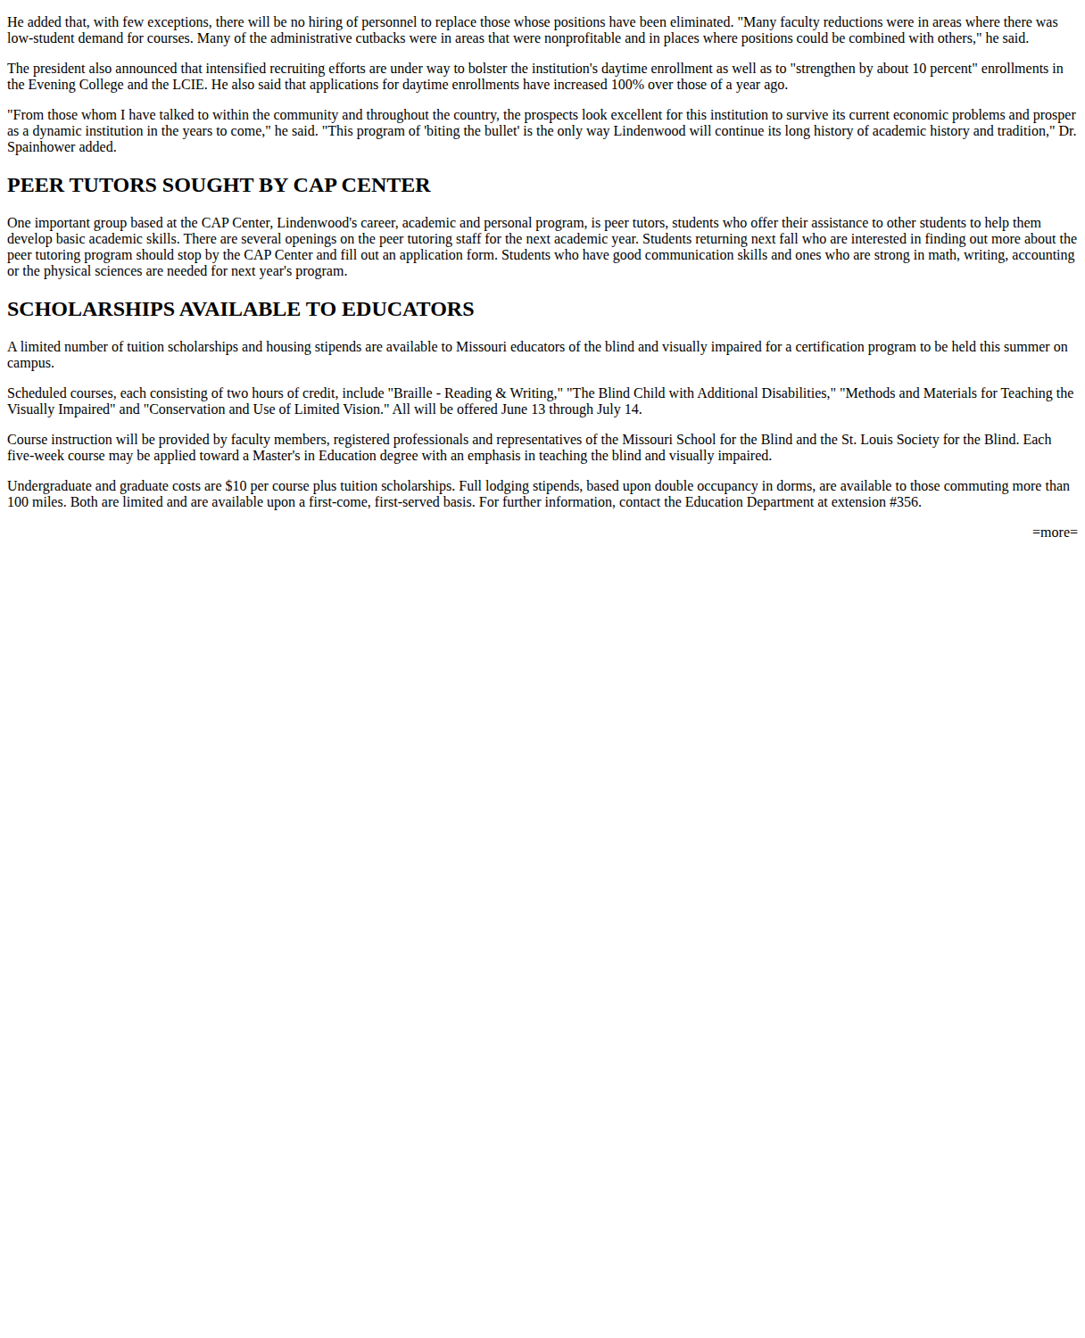He added that, with few exceptions, there will be no hiring of personnel to replace those whose positions have been eliminated. "Many faculty reductions were in areas where there was low-student demand for courses. Many of the administrative cutbacks were in areas that were nonprofitable and in places where positions could be combined with others," he said.
The president also announced that intensified recruiting efforts are under way to bolster the institution's daytime enrollment as well as to "strengthen by about 10 percent" enrollments in the Evening College and the LCIE. He also said that applications for daytime enrollments have increased 100% over those of a year ago.
"From those whom I have talked to within the community and throughout the country, the prospects look excellent for this institution to survive its current economic problems and prosper as a dynamic institution in the years to come," he said. "This program of 'biting the bullet' is the only way Lindenwood will continue its long history of academic history and tradition," Dr. Spainhower added.
PEER TUTORS SOUGHT BY CAP CENTER
One important group based at the CAP Center, Lindenwood's career, academic and personal program, is peer tutors, students who offer their assistance to other students to help them develop basic academic skills. There are several openings on the peer tutoring staff for the next academic year. Students returning next fall who are interested in finding out more about the peer tutoring program should stop by the CAP Center and fill out an application form. Students who have good communication skills and ones who are strong in math, writing, accounting or the physical sciences are needed for next year's program.
SCHOLARSHIPS AVAILABLE TO EDUCATORS
A limited number of tuition scholarships and housing stipends are available to Missouri educators of the blind and visually impaired for a certification program to be held this summer on campus.
Scheduled courses, each consisting of two hours of credit, include "Braille - Reading & Writing," "The Blind Child with Additional Disabilities," "Methods and Materials for Teaching the Visually Impaired" and "Conservation and Use of Limited Vision." All will be offered June 13 through July 14.
Course instruction will be provided by faculty members, registered professionals and representatives of the Missouri School for the Blind and the St. Louis Society for the Blind. Each five-week course may be applied toward a Master's in Education degree with an emphasis in teaching the blind and visually impaired.
Undergraduate and graduate costs are $10 per course plus tuition scholarships. Full lodging stipends, based upon double occupancy in dorms, are available to those commuting more than 100 miles. Both are limited and are available upon a first-come, first-served basis. For further information, contact the Education Department at extension #356.
=more=